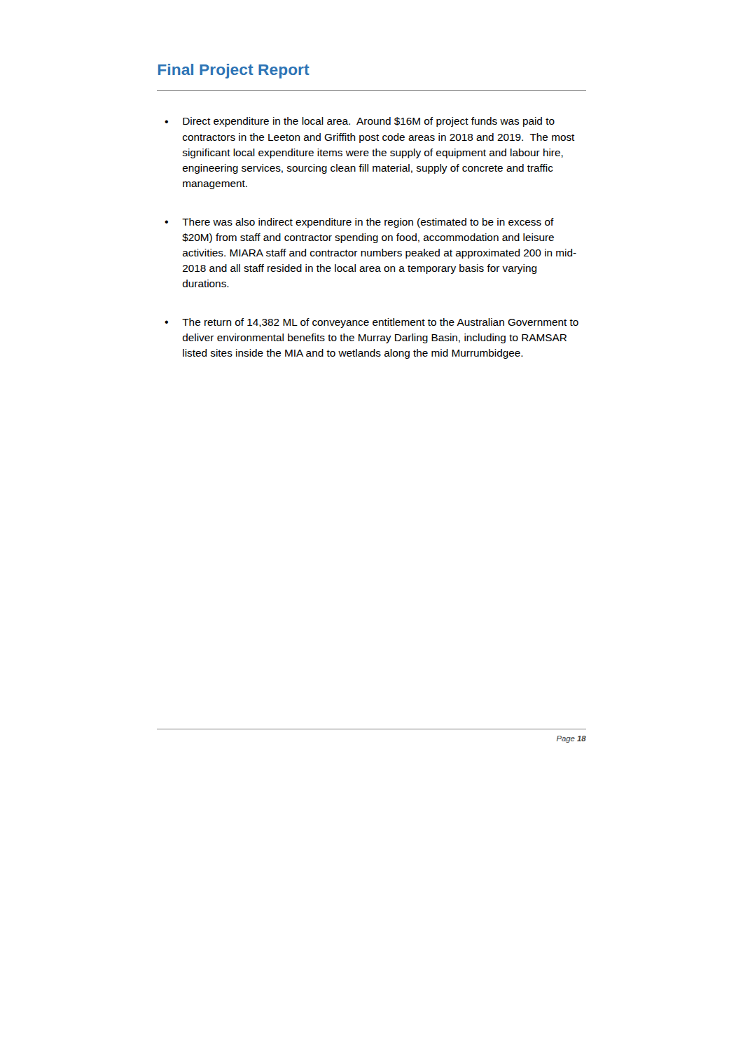Final Project Report
Direct expenditure in the local area. Around $16M of project funds was paid to contractors in the Leeton and Griffith post code areas in 2018 and 2019. The most significant local expenditure items were the supply of equipment and labour hire, engineering services, sourcing clean fill material, supply of concrete and traffic management.
There was also indirect expenditure in the region (estimated to be in excess of $20M) from staff and contractor spending on food, accommodation and leisure activities. MIARA staff and contractor numbers peaked at approximated 200 in mid-2018 and all staff resided in the local area on a temporary basis for varying durations.
The return of 14,382 ML of conveyance entitlement to the Australian Government to deliver environmental benefits to the Murray Darling Basin, including to RAMSAR listed sites inside the MIA and to wetlands along the mid Murrumbidgee.
Page 18